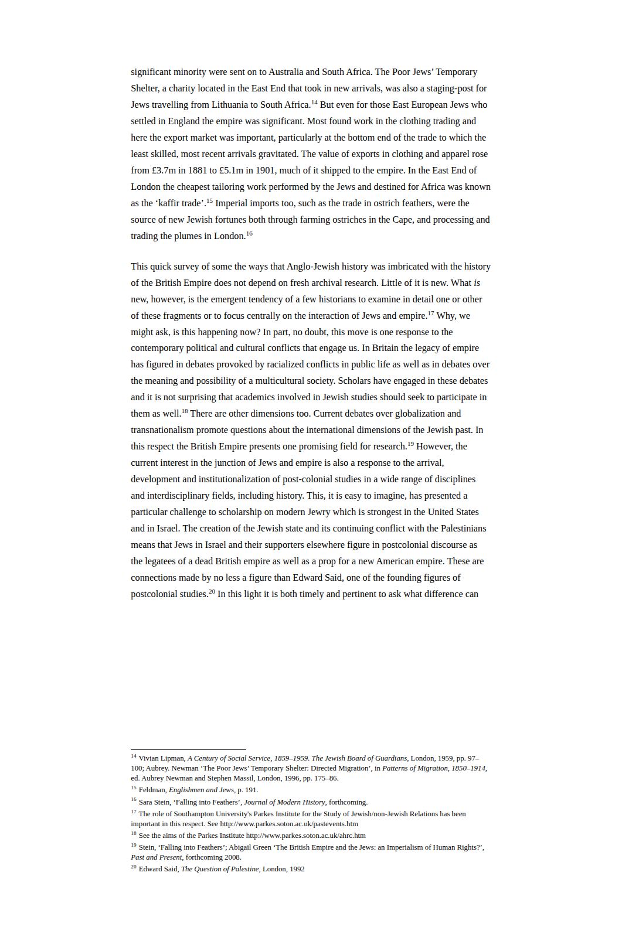significant minority were sent on to Australia and South Africa. The Poor Jews’ Temporary Shelter, a charity located in the East End that took in new arrivals, was also a staging-post for Jews travelling from Lithuania to South Africa.14 But even for those East European Jews who settled in England the empire was significant. Most found work in the clothing trading and here the export market was important, particularly at the bottom end of the trade to which the least skilled, most recent arrivals gravitated. The value of exports in clothing and apparel rose from £3.7m in 1881 to £5.1m in 1901, much of it shipped to the empire. In the East End of London the cheapest tailoring work performed by the Jews and destined for Africa was known as the ‘kaffir trade’.15 Imperial imports too, such as the trade in ostrich feathers, were the source of new Jewish fortunes both through farming ostriches in the Cape, and processing and trading the plumes in London.16
This quick survey of some the ways that Anglo-Jewish history was imbricated with the history of the British Empire does not depend on fresh archival research. Little of it is new. What is new, however, is the emergent tendency of a few historians to examine in detail one or other of these fragments or to focus centrally on the interaction of Jews and empire.17 Why, we might ask, is this happening now? In part, no doubt, this move is one response to the contemporary political and cultural conflicts that engage us. In Britain the legacy of empire has figured in debates provoked by racialized conflicts in public life as well as in debates over the meaning and possibility of a multicultural society. Scholars have engaged in these debates and it is not surprising that academics involved in Jewish studies should seek to participate in them as well.18 There are other dimensions too. Current debates over globalization and transnationalism promote questions about the international dimensions of the Jewish past. In this respect the British Empire presents one promising field for research.19 However, the current interest in the junction of Jews and empire is also a response to the arrival, development and institutionalization of post-colonial studies in a wide range of disciplines and interdisciplinary fields, including history. This, it is easy to imagine, has presented a particular challenge to scholarship on modern Jewry which is strongest in the United States and in Israel. The creation of the Jewish state and its continuing conflict with the Palestinians means that Jews in Israel and their supporters elsewhere figure in postcolonial discourse as the legatees of a dead British empire as well as a prop for a new American empire. These are connections made by no less a figure than Edward Said, one of the founding figures of postcolonial studies.20 In this light it is both timely and pertinent to ask what difference can
14 Vivian Lipman, A Century of Social Service, 1859–1959. The Jewish Board of Guardians, London, 1959, pp. 97–100; Aubrey. Newman ‘The Poor Jews’ Temporary Shelter: Directed Migration’, in Patterns of Migration, 1850–1914, ed. Aubrey Newman and Stephen Massil, London, 1996, pp. 175–86.
15 Feldman, Englishmen and Jews, p. 191.
16 Sara Stein, ‘Falling into Feathers’, Journal of Modern History, forthcoming.
17 The role of Southampton University's Parkes Institute for the Study of Jewish/non-Jewish Relations has been important in this respect. See http://www.parkes.soton.ac.uk/pastevents.htm
18 See the aims of the Parkes Institute http://www.parkes.soton.ac.uk/ahrc.htm
19 Stein, ‘Falling into Feathers’; Abigail Green ‘The British Empire and the Jews: an Imperialism of Human Rights?’, Past and Present, forthcoming 2008.
20 Edward Said, The Question of Palestine, London, 1992